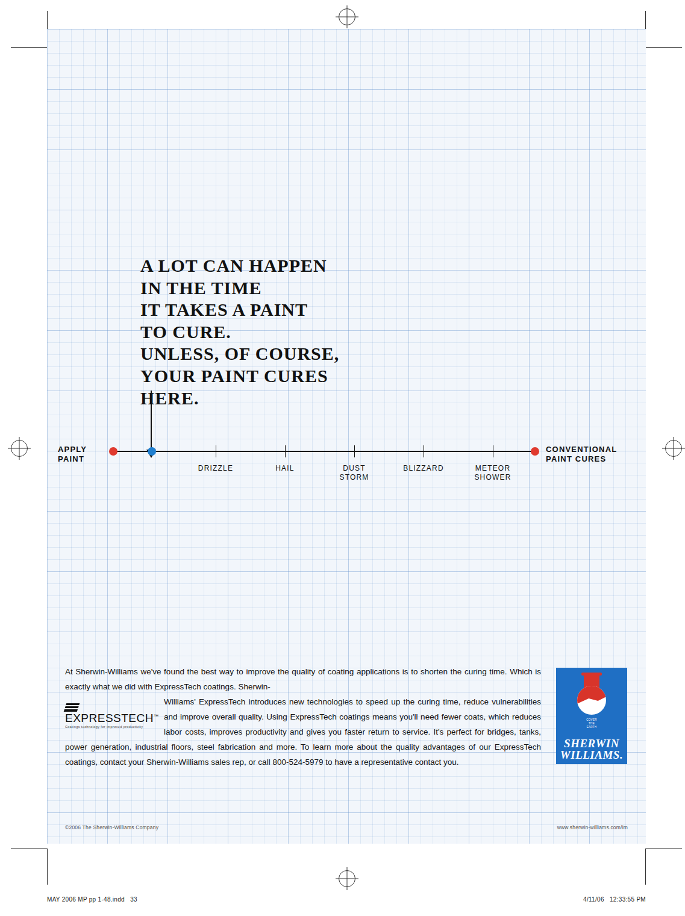A lot can happen
in the time
it takes a paint
to cure.
Unless, of course,
your paint cures
here.
APPLY
PAINT
CONVENTIONAL
PAINT CURES
DRIZZLE HAIL DUST
STORM BLIZZARD METEOR
SHOWER
At Sherwin-Williams we've found the best way to improve the quality of coating applications is to shorten the curing time. Which is exactly what we did with ExpressTech coatings. Sherwin-
EXPRESSTECH™ Coatings technology for improved productivity
Williams' ExpressTech introduces new technologies to speed up the curing time, reduce vulnerabilities and improve overall quality. Using ExpressTech coatings means you'll need fewer coats, which reduces labor costs, improves productivity and gives you faster return to service. It's perfect for bridges, tanks, power generation, industrial floors, steel fabrication and more. To learn more about the quality advantages of our ExpressTech coatings, contact your Sherwin-Williams sales rep, or call 800-524-5979 to have a representative contact you.
COVER
THE
EARTH
SHERWIN WILLIAMS.
©2006 The Sherwin-Williams Company
www.sherwin-williams.com/im
MAY 2006 MP pp 1-48.indd 33 4/11/06 12:33:55 PM